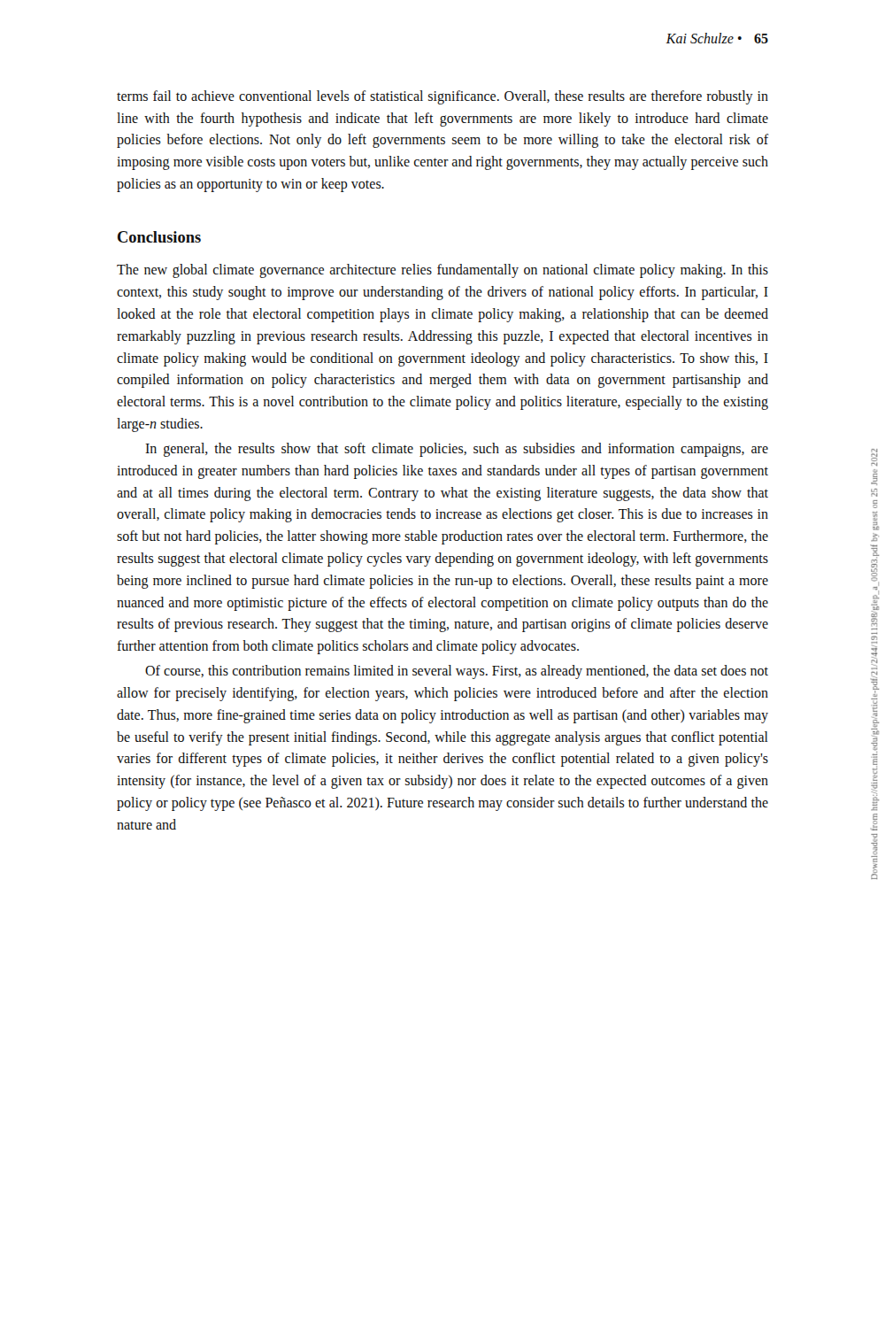Kai Schulze • 65
terms fail to achieve conventional levels of statistical significance. Overall, these results are therefore robustly in line with the fourth hypothesis and indicate that left governments are more likely to introduce hard climate policies before elections. Not only do left governments seem to be more willing to take the electoral risk of imposing more visible costs upon voters but, unlike center and right governments, they may actually perceive such policies as an opportunity to win or keep votes.
Conclusions
The new global climate governance architecture relies fundamentally on national climate policy making. In this context, this study sought to improve our understanding of the drivers of national policy efforts. In particular, I looked at the role that electoral competition plays in climate policy making, a relationship that can be deemed remarkably puzzling in previous research results. Addressing this puzzle, I expected that electoral incentives in climate policy making would be conditional on government ideology and policy characteristics. To show this, I compiled information on policy characteristics and merged them with data on government partisanship and electoral terms. This is a novel contribution to the climate policy and politics literature, especially to the existing large-n studies.
In general, the results show that soft climate policies, such as subsidies and information campaigns, are introduced in greater numbers than hard policies like taxes and standards under all types of partisan government and at all times during the electoral term. Contrary to what the existing literature suggests, the data show that overall, climate policy making in democracies tends to increase as elections get closer. This is due to increases in soft but not hard policies, the latter showing more stable production rates over the electoral term. Furthermore, the results suggest that electoral climate policy cycles vary depending on government ideology, with left governments being more inclined to pursue hard climate policies in the run-up to elections. Overall, these results paint a more nuanced and more optimistic picture of the effects of electoral competition on climate policy outputs than do the results of previous research. They suggest that the timing, nature, and partisan origins of climate policies deserve further attention from both climate politics scholars and climate policy advocates.
Of course, this contribution remains limited in several ways. First, as already mentioned, the data set does not allow for precisely identifying, for election years, which policies were introduced before and after the election date. Thus, more fine-grained time series data on policy introduction as well as partisan (and other) variables may be useful to verify the present initial findings. Second, while this aggregate analysis argues that conflict potential varies for different types of climate policies, it neither derives the conflict potential related to a given policy's intensity (for instance, the level of a given tax or subsidy) nor does it relate to the expected outcomes of a given policy or policy type (see Peñasco et al. 2021). Future research may consider such details to further understand the nature and
Downloaded from http://direct.mit.edu/glep/article-pdf/21/2/44/1911398/glep_a_00593.pdf by guest on 25 June 2022